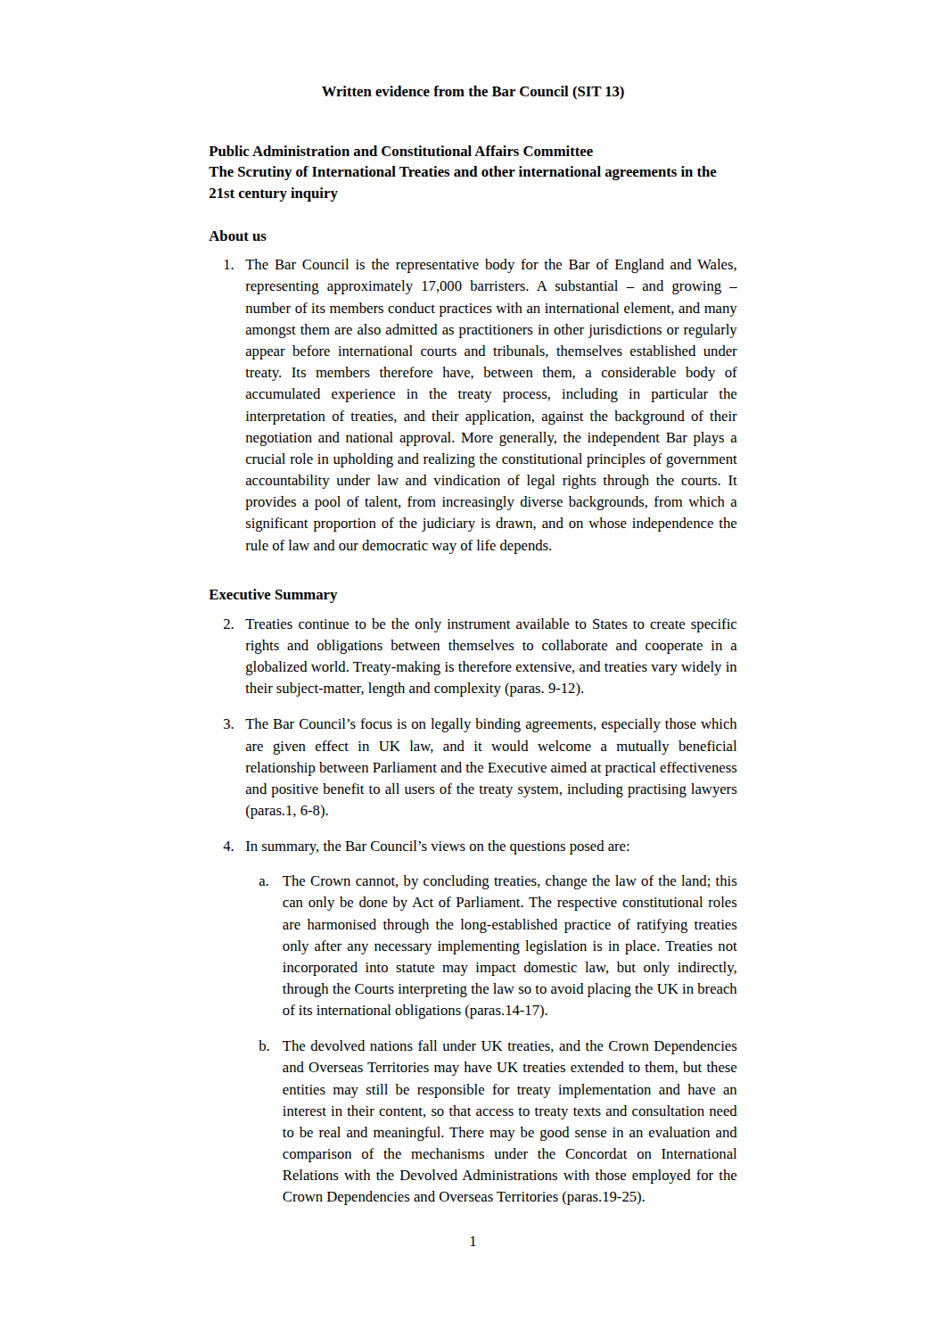Written evidence from the Bar Council (SIT 13)
Public Administration and Constitutional Affairs Committee The Scrutiny of International Treaties and other international agreements in the 21st century inquiry
About us
The Bar Council is the representative body for the Bar of England and Wales, representing approximately 17,000 barristers. A substantial – and growing – number of its members conduct practices with an international element, and many amongst them are also admitted as practitioners in other jurisdictions or regularly appear before international courts and tribunals, themselves established under treaty. Its members therefore have, between them, a considerable body of accumulated experience in the treaty process, including in particular the interpretation of treaties, and their application, against the background of their negotiation and national approval. More generally, the independent Bar plays a crucial role in upholding and realizing the constitutional principles of government accountability under law and vindication of legal rights through the courts. It provides a pool of talent, from increasingly diverse backgrounds, from which a significant proportion of the judiciary is drawn, and on whose independence the rule of law and our democratic way of life depends.
Executive Summary
Treaties continue to be the only instrument available to States to create specific rights and obligations between themselves to collaborate and cooperate in a globalized world. Treaty-making is therefore extensive, and treaties vary widely in their subject-matter, length and complexity (paras. 9-12).
The Bar Council’s focus is on legally binding agreements, especially those which are given effect in UK law, and it would welcome a mutually beneficial relationship between Parliament and the Executive aimed at practical effectiveness and positive benefit to all users of the treaty system, including practising lawyers (paras.1, 6-8).
In summary, the Bar Council’s views on the questions posed are:
The Crown cannot, by concluding treaties, change the law of the land; this can only be done by Act of Parliament. The respective constitutional roles are harmonised through the long-established practice of ratifying treaties only after any necessary implementing legislation is in place. Treaties not incorporated into statute may impact domestic law, but only indirectly, through the Courts interpreting the law so to avoid placing the UK in breach of its international obligations (paras.14-17).
The devolved nations fall under UK treaties, and the Crown Dependencies and Overseas Territories may have UK treaties extended to them, but these entities may still be responsible for treaty implementation and have an interest in their content, so that access to treaty texts and consultation need to be real and meaningful. There may be good sense in an evaluation and comparison of the mechanisms under the Concordat on International Relations with the Devolved Administrations with those employed for the Crown Dependencies and Overseas Territories (paras.19-25).
1